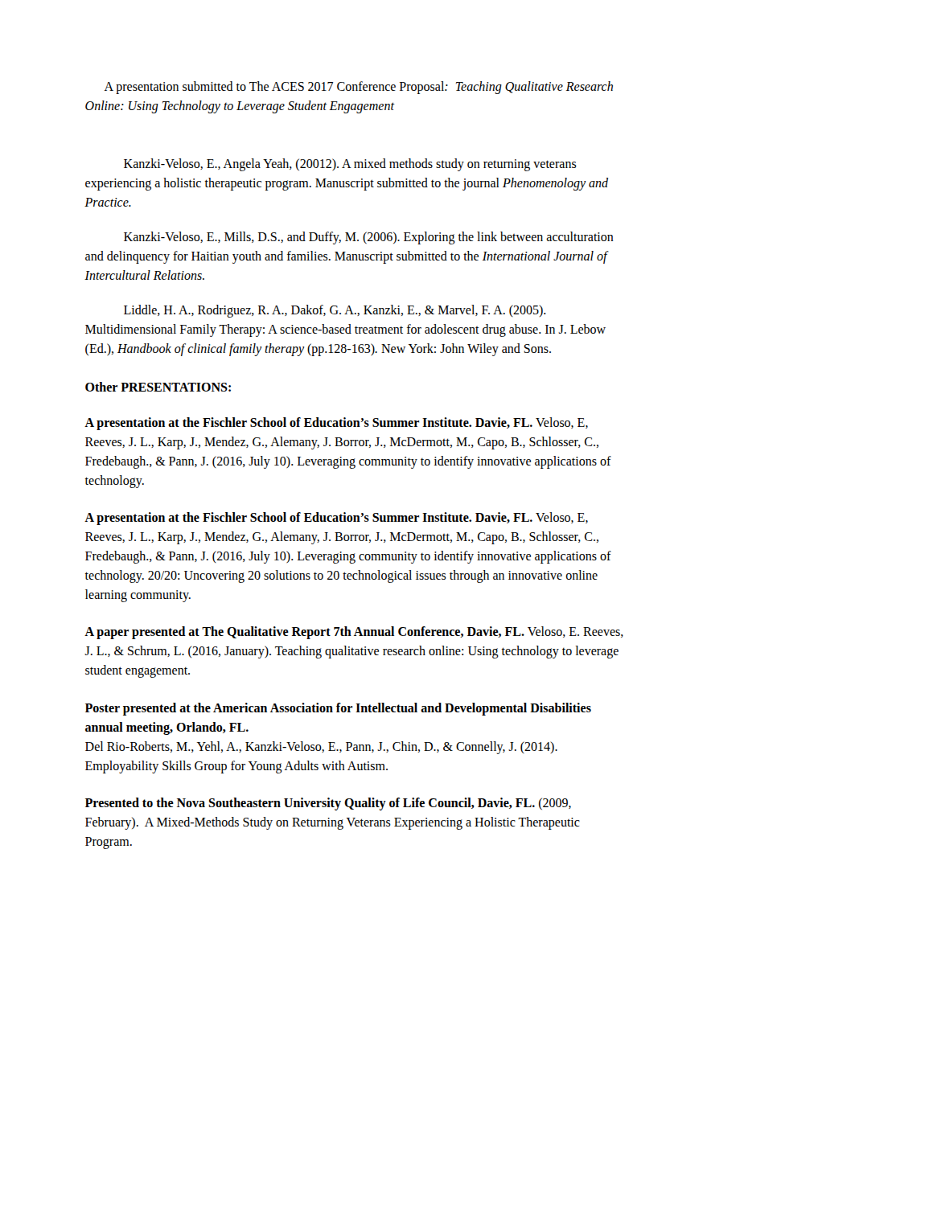A presentation submitted to The ACES 2017 Conference Proposal: Teaching Qualitative Research Online: Using Technology to Leverage Student Engagement
Kanzki-Veloso, E., Angela Yeah, (20012). A mixed methods study on returning veterans experiencing a holistic therapeutic program. Manuscript submitted to the journal Phenomenology and Practice.
Kanzki-Veloso, E., Mills, D.S., and Duffy, M. (2006). Exploring the link between acculturation and delinquency for Haitian youth and families. Manuscript submitted to the International Journal of Intercultural Relations.
Liddle, H. A., Rodriguez, R. A., Dakof, G. A., Kanzki, E., & Marvel, F. A. (2005). Multidimensional Family Therapy: A science-based treatment for adolescent drug abuse. In J. Lebow (Ed.), Handbook of clinical family therapy (pp.128-163). New York: John Wiley and Sons.
Other PRESENTATIONS:
A presentation at the Fischler School of Education’s Summer Institute. Davie, FL. Veloso, E, Reeves, J. L., Karp, J., Mendez, G., Alemany, J. Borror, J., McDermott, M., Capo, B., Schlosser, C., Fredebaugh., & Pann, J. (2016, July 10). Leveraging community to identify innovative applications of technology.
A presentation at the Fischler School of Education’s Summer Institute. Davie, FL. Veloso, E, Reeves, J. L., Karp, J., Mendez, G., Alemany, J. Borror, J., McDermott, M., Capo, B., Schlosser, C., Fredebaugh., & Pann, J. (2016, July 10). Leveraging community to identify innovative applications of technology. 20/20: Uncovering 20 solutions to 20 technological issues through an innovative online learning community.
A paper presented at The Qualitative Report 7th Annual Conference, Davie, FL. Veloso, E. Reeves, J. L., & Schrum, L. (2016, January). Teaching qualitative research online: Using technology to leverage student engagement.
Poster presented at the American Association for Intellectual and Developmental Disabilities annual meeting, Orlando, FL.
Del Rio-Roberts, M., Yehl, A., Kanzki-Veloso, E., Pann, J., Chin, D., & Connelly, J. (2014). Employability Skills Group for Young Adults with Autism.
Presented to the Nova Southeastern University Quality of Life Council, Davie, FL. (2009, February). A Mixed-Methods Study on Returning Veterans Experiencing a Holistic Therapeutic Program.